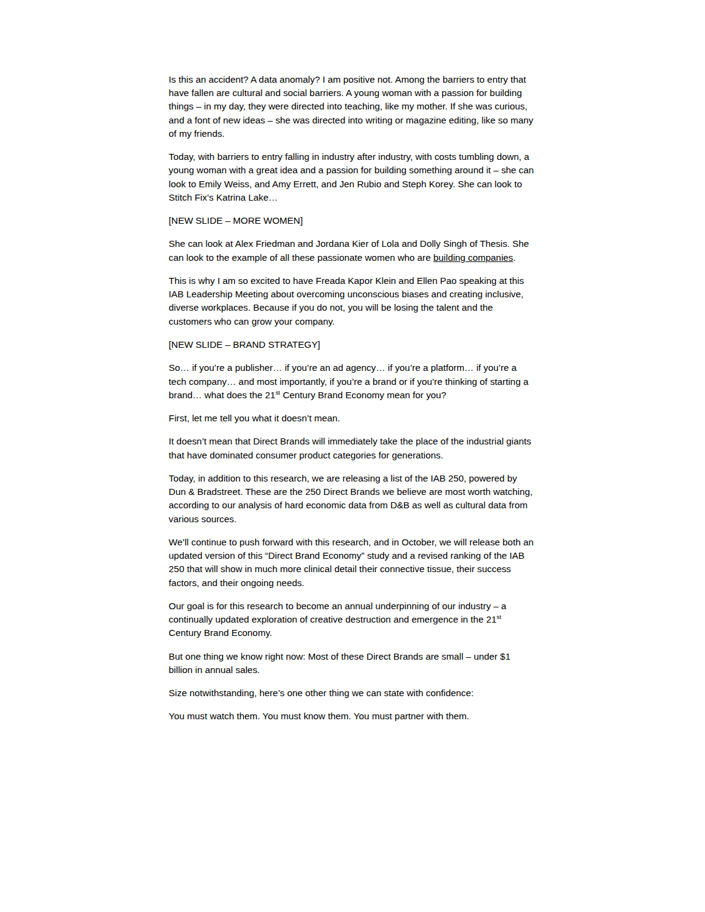Is this an accident? A data anomaly? I am positive not. Among the barriers to entry that have fallen are cultural and social barriers. A young woman with a passion for building things – in my day, they were directed into teaching, like my mother. If she was curious, and a font of new ideas – she was directed into writing or magazine editing, like so many of my friends.
Today, with barriers to entry falling in industry after industry, with costs tumbling down, a young woman with a great idea and a passion for building something around it – she can look to Emily Weiss, and Amy Errett, and Jen Rubio and Steph Korey. She can look to Stitch Fix’s Katrina Lake…
[NEW SLIDE – MORE WOMEN]
She can look at Alex Friedman and Jordana Kier of Lola and Dolly Singh of Thesis. She can look to the example of all these passionate women who are building companies.
This is why I am so excited to have Freada Kapor Klein and Ellen Pao speaking at this IAB Leadership Meeting about overcoming unconscious biases and creating inclusive, diverse workplaces. Because if you do not, you will be losing the talent and the customers who can grow your company.
[NEW SLIDE – BRAND STRATEGY]
So… if you’re a publisher… if you’re an ad agency… if you’re a platform… if you’re a tech company… and most importantly, if you’re a brand or if you’re thinking of starting a brand… what does the 21st Century Brand Economy mean for you?
First, let me tell you what it doesn’t mean.
It doesn’t mean that Direct Brands will immediately take the place of the industrial giants that have dominated consumer product categories for generations.
Today, in addition to this research, we are releasing a list of the IAB 250, powered by Dun & Bradstreet. These are the 250 Direct Brands we believe are most worth watching, according to our analysis of hard economic data from D&B as well as cultural data from various sources.
We’ll continue to push forward with this research, and in October, we will release both an updated version of this “Direct Brand Economy” study and a revised ranking of the IAB 250 that will show in much more clinical detail their connective tissue, their success factors, and their ongoing needs.
Our goal is for this research to become an annual underpinning of our industry – a continually updated exploration of creative destruction and emergence in the 21st Century Brand Economy.
But one thing we know right now: Most of these Direct Brands are small – under $1 billion in annual sales.
Size notwithstanding, here’s one other thing we can state with confidence:
You must watch them. You must know them. You must partner with them.